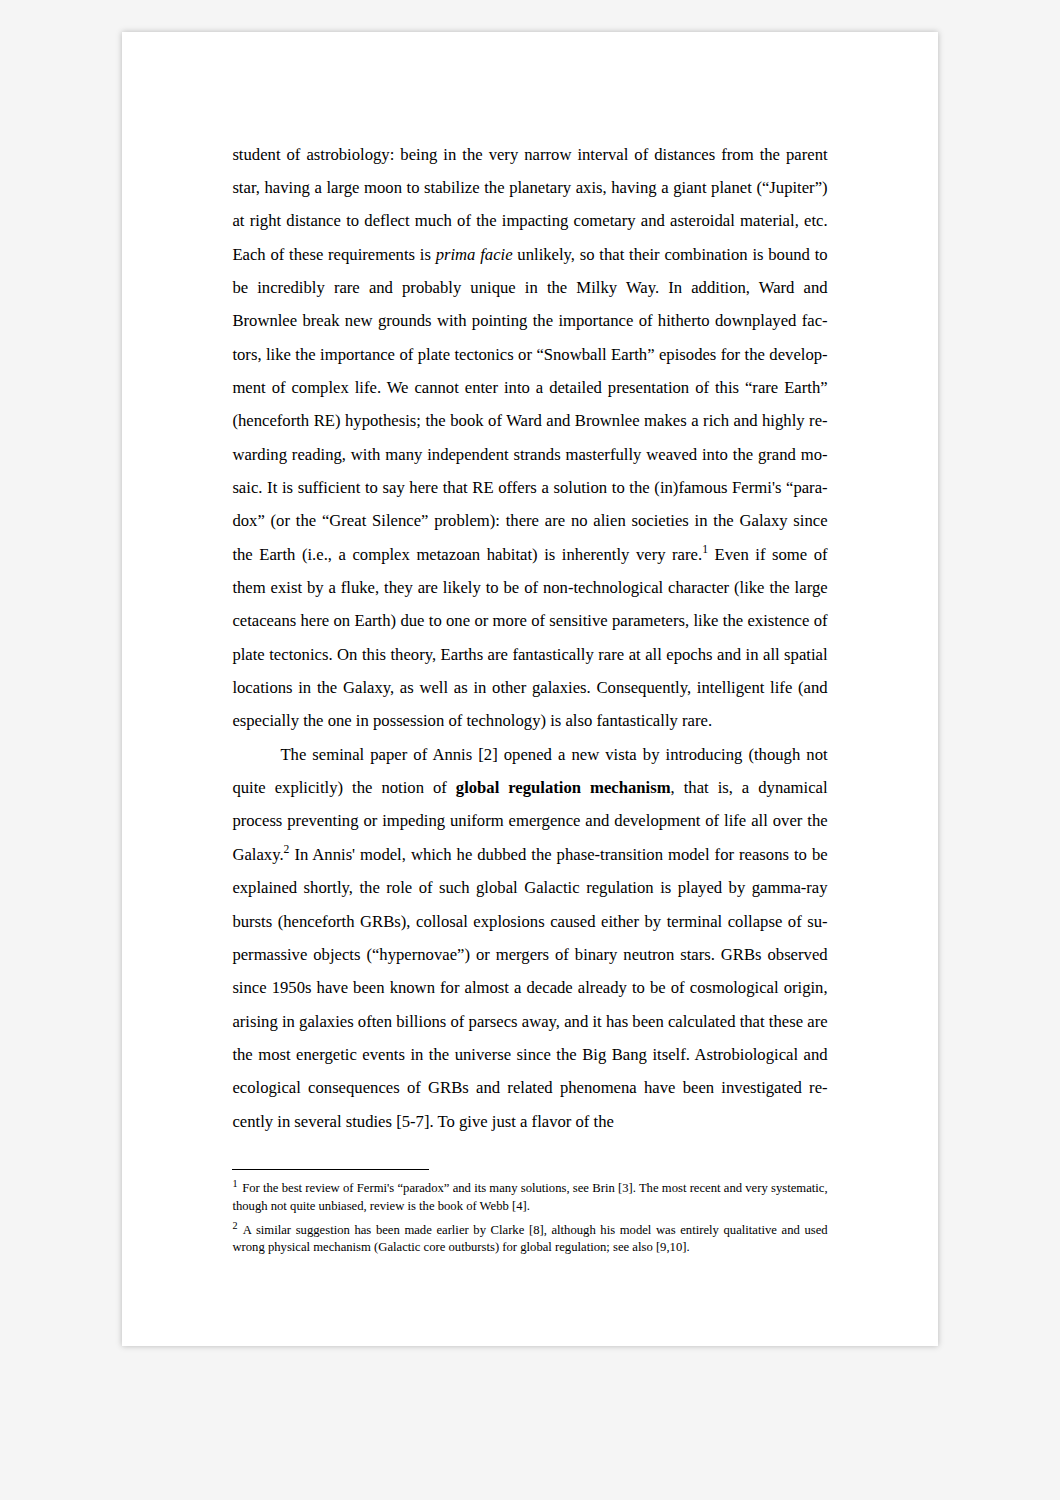student of astrobiology: being in the very narrow interval of distances from the parent star, having a large moon to stabilize the planetary axis, having a giant planet (“Jupiter”) at right distance to deflect much of the impacting cometary and asteroidal material, etc. Each of these requirements is prima facie unlikely, so that their combination is bound to be incredibly rare and probably unique in the Milky Way. In addition, Ward and Brownlee break new grounds with pointing the importance of hitherto downplayed factors, like the importance of plate tectonics or “Snowball Earth” episodes for the development of complex life. We cannot enter into a detailed presentation of this “rare Earth” (henceforth RE) hypothesis; the book of Ward and Brownlee makes a rich and highly rewarding reading, with many independent strands masterfully weaved into the grand mosaic. It is sufficient to say here that RE offers a solution to the (in)famous Fermi's “paradox” (or the “Great Silence” problem): there are no alien societies in the Galaxy since the Earth (i.e., a complex metazoan habitat) is inherently very rare.1 Even if some of them exist by a fluke, they are likely to be of non-technological character (like the large cetaceans here on Earth) due to one or more of sensitive parameters, like the existence of plate tectonics. On this theory, Earths are fantastically rare at all epochs and in all spatial locations in the Galaxy, as well as in other galaxies. Consequently, intelligent life (and especially the one in possession of technology) is also fantastically rare.
The seminal paper of Annis [2] opened a new vista by introducing (though not quite explicitly) the notion of global regulation mechanism, that is, a dynamical process preventing or impeding uniform emergence and development of life all over the Galaxy.2 In Annis' model, which he dubbed the phase-transition model for reasons to be explained shortly, the role of such global Galactic regulation is played by gamma-ray bursts (henceforth GRBs), collosal explosions caused either by terminal collapse of supermassive objects (“hypernovae”) or mergers of binary neutron stars. GRBs observed since 1950s have been known for almost a decade already to be of cosmological origin, arising in galaxies often billions of parsecs away, and it has been calculated that these are the most energetic events in the universe since the Big Bang itself. Astrobiological and ecological consequences of GRBs and related phenomena have been investigated recently in several studies [5-7]. To give just a flavor of the
1 For the best review of Fermi's “paradox” and its many solutions, see Brin [3]. The most recent and very systematic, though not quite unbiased, review is the book of Webb [4].
2 A similar suggestion has been made earlier by Clarke [8], although his model was entirely qualitative and used wrong physical mechanism (Galactic core outbursts) for global regulation; see also [9,10].